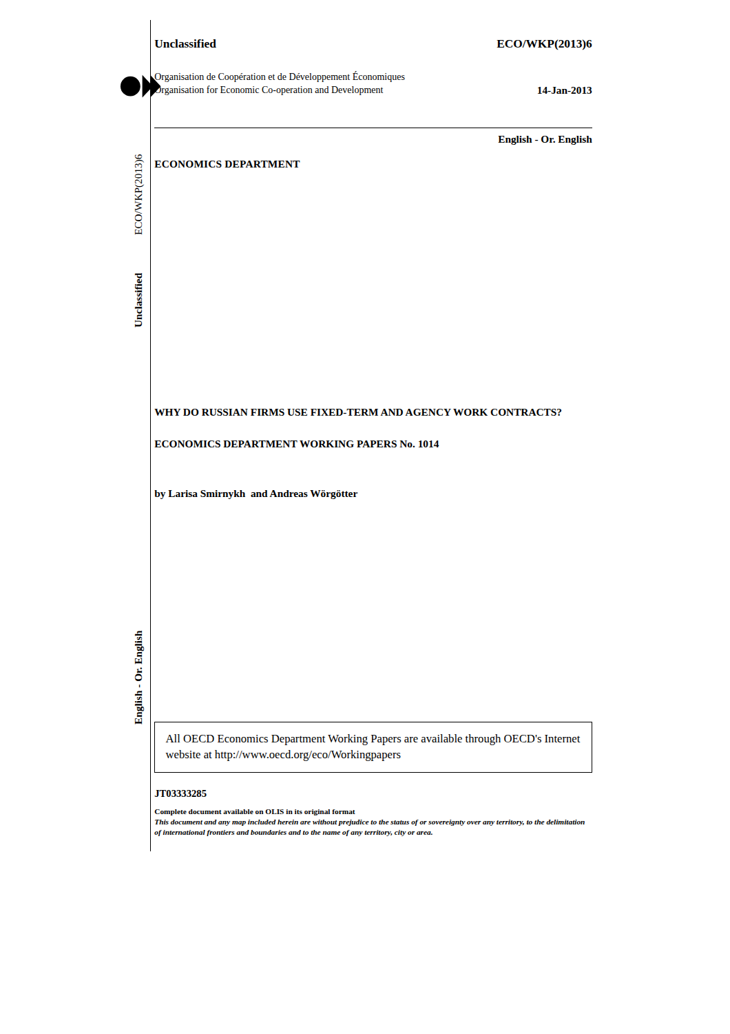ECO/WKP(2013)6
Unclassified
English - Or. English
Unclassified
ECO/WKP(2013)6
Organisation de Coopération et de Développement Économiques
Organisation for Economic Co-operation and Development
14-Jan-2013
English - Or. English
ECONOMICS DEPARTMENT
WHY DO RUSSIAN FIRMS USE FIXED-TERM AND AGENCY WORK CONTRACTS?
ECONOMICS DEPARTMENT WORKING PAPERS No. 1014
by Larisa Smirnykh and Andreas Wörgötter
All OECD Economics Department Working Papers are available through OECD's Internet website at http://www.oecd.org/eco/Workingpapers
JT03333285
Complete document available on OLIS in its original format
This document and any map included herein are without prejudice to the status of or sovereignty over any territory, to the delimitation of international frontiers and boundaries and to the name of any territory, city or area.